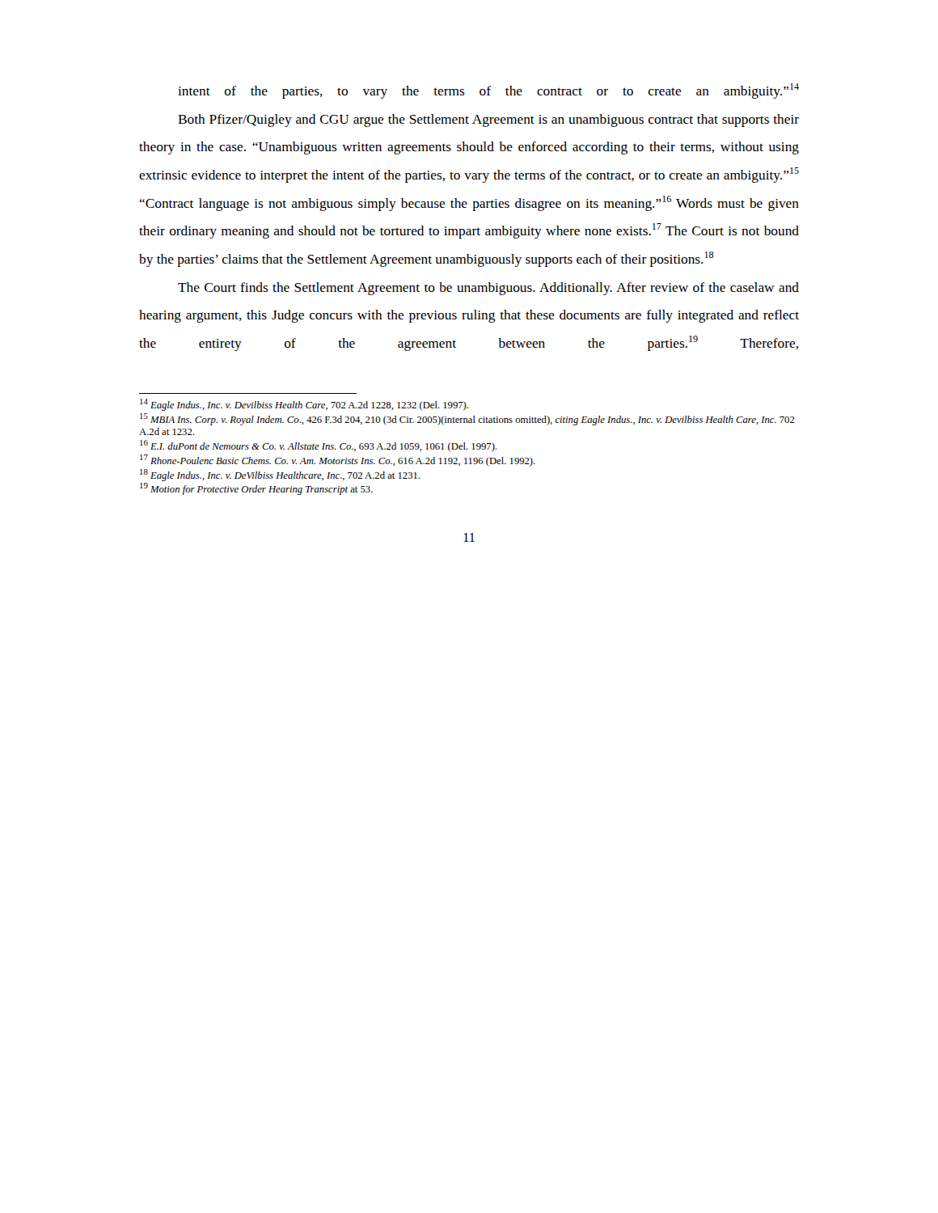intent of the parties, to vary the terms of the contract or to create an ambiguity.”14
Both Pfizer/Quigley and CGU argue the Settlement Agreement is an unambiguous contract that supports their theory in the case. “Unambiguous written agreements should be enforced according to their terms, without using extrinsic evidence to interpret the intent of the parties, to vary the terms of the contract, or to create an ambiguity.”15 “Contract language is not ambiguous simply because the parties disagree on its meaning.”16 Words must be given their ordinary meaning and should not be tortured to impart ambiguity where none exists.17 The Court is not bound by the parties’ claims that the Settlement Agreement unambiguously supports each of their positions.18
The Court finds the Settlement Agreement to be unambiguous. Additionally. After review of the caselaw and hearing argument, this Judge concurs with the previous ruling that these documents are fully integrated and reflect the entirety of the agreement between the parties.19 Therefore,
14 Eagle Indus., Inc. v. Devilbiss Health Care, 702 A.2d 1228, 1232 (Del. 1997).
15 MBIA Ins. Corp. v. Royal Indem. Co., 426 F.3d 204, 210 (3d Cir. 2005)(internal citations omitted), citing Eagle Indus., Inc. v. Devilbiss Health Care, Inc. 702 A.2d at 1232.
16 E.I. duPont de Nemours & Co. v. Allstate Ins. Co., 693 A.2d 1059, 1061 (Del. 1997).
17 Rhone-Poulenc Basic Chems. Co. v. Am. Motorists Ins. Co., 616 A.2d 1192, 1196 (Del. 1992).
18 Eagle Indus., Inc. v. DeVilbiss Healthcare, Inc., 702 A.2d at 1231.
19 Motion for Protective Order Hearing Transcript at 53.
11